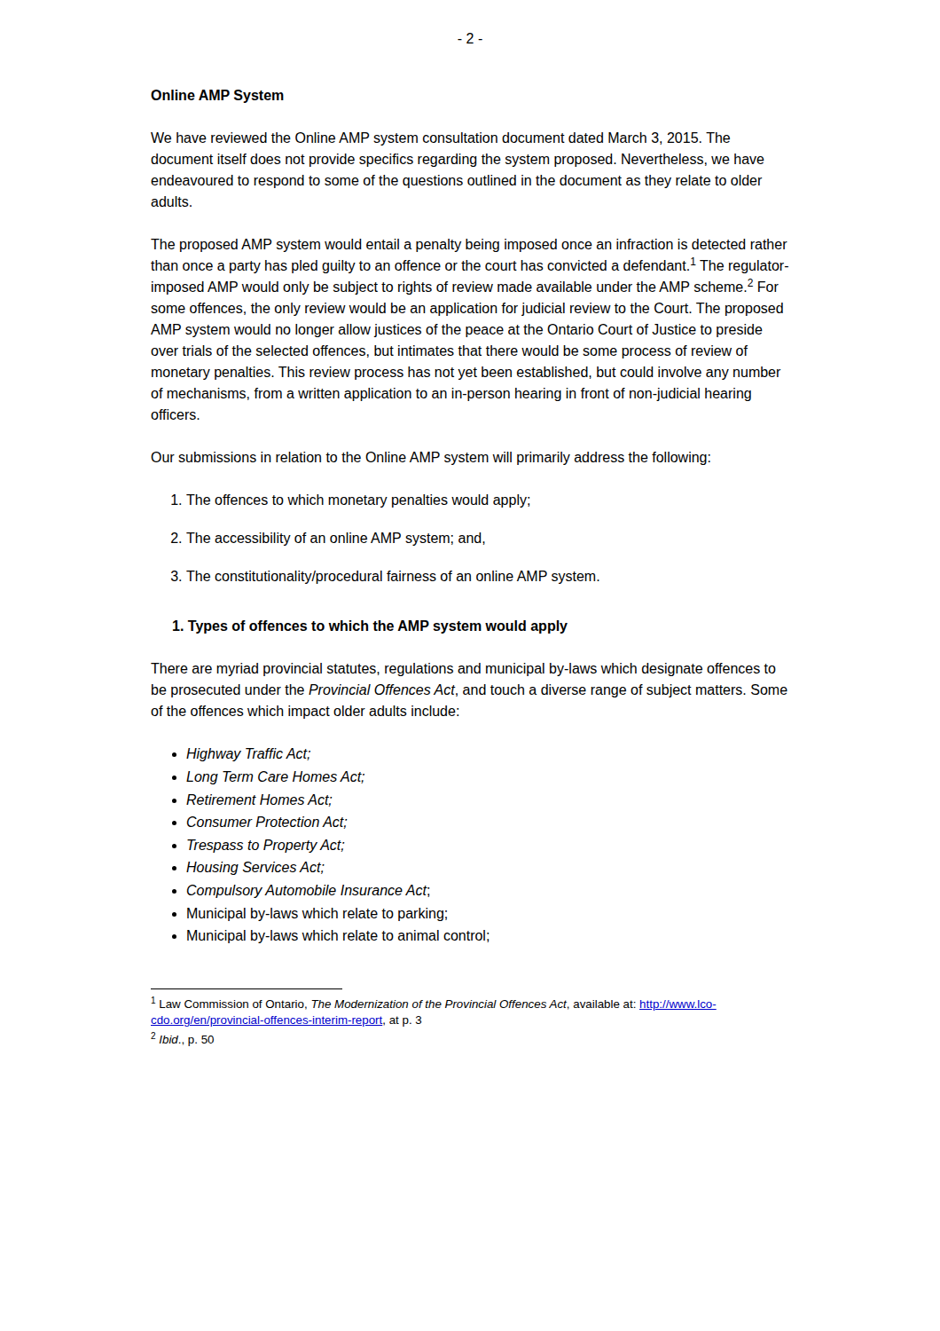- 2 -
Online AMP System
We have reviewed the Online AMP system consultation document dated March 3, 2015. The document itself does not provide specifics regarding the system proposed. Nevertheless, we have endeavoured to respond to some of the questions outlined in the document as they relate to older adults.
The proposed AMP system would entail a penalty being imposed once an infraction is detected rather than once a party has pled guilty to an offence or the court has convicted a defendant.1 The regulator-imposed AMP would only be subject to rights of review made available under the AMP scheme.2 For some offences, the only review would be an application for judicial review to the Court. The proposed AMP system would no longer allow justices of the peace at the Ontario Court of Justice to preside over trials of the selected offences, but intimates that there would be some process of review of monetary penalties. This review process has not yet been established, but could involve any number of mechanisms, from a written application to an in-person hearing in front of non-judicial hearing officers.
Our submissions in relation to the Online AMP system will primarily address the following:
The offences to which monetary penalties would apply;
The accessibility of an online AMP system; and,
The constitutionality/procedural fairness of an online AMP system.
1. Types of offences to which the AMP system would apply
There are myriad provincial statutes, regulations and municipal by-laws which designate offences to be prosecuted under the Provincial Offences Act, and touch a diverse range of subject matters. Some of the offences which impact older adults include:
Highway Traffic Act;
Long Term Care Homes Act;
Retirement Homes Act;
Consumer Protection Act;
Trespass to Property Act;
Housing Services Act;
Compulsory Automobile Insurance Act;
Municipal by-laws which relate to parking;
Municipal by-laws which relate to animal control;
1 Law Commission of Ontario, The Modernization of the Provincial Offences Act, available at: http://www.lco-cdo.org/en/provincial-offences-interim-report, at p. 3
2 Ibid., p. 50